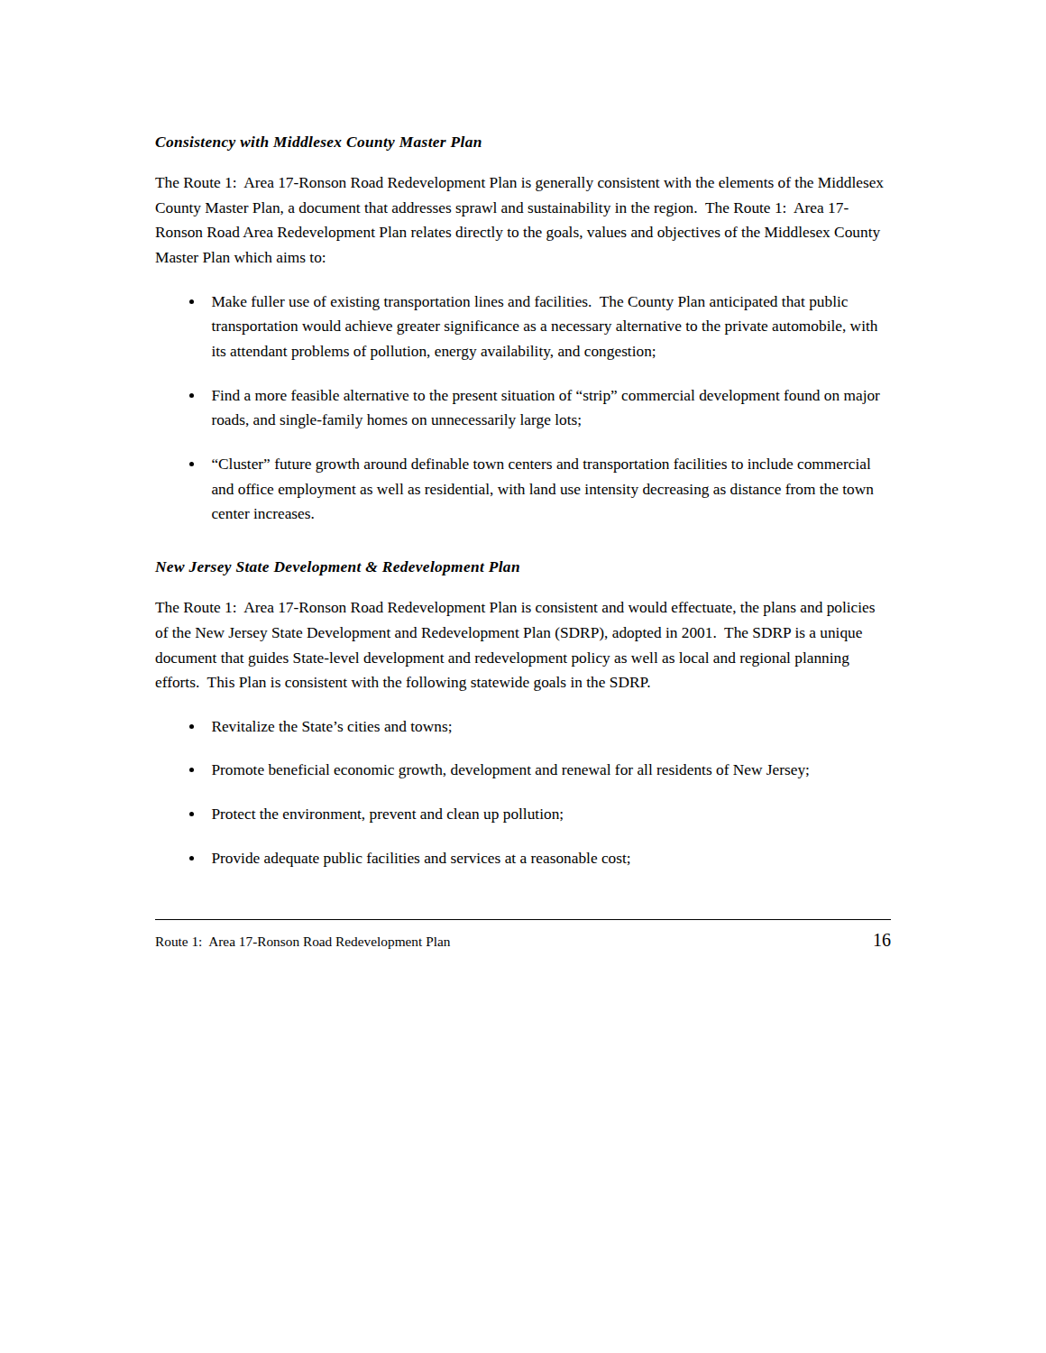Consistency with Middlesex County Master Plan
The Route 1: Area 17-Ronson Road Redevelopment Plan is generally consistent with the elements of the Middlesex County Master Plan, a document that addresses sprawl and sustainability in the region. The Route 1: Area 17-Ronson Road Area Redevelopment Plan relates directly to the goals, values and objectives of the Middlesex County Master Plan which aims to:
Make fuller use of existing transportation lines and facilities. The County Plan anticipated that public transportation would achieve greater significance as a necessary alternative to the private automobile, with its attendant problems of pollution, energy availability, and congestion;
Find a more feasible alternative to the present situation of “strip” commercial development found on major roads, and single-family homes on unnecessarily large lots;
“Cluster” future growth around definable town centers and transportation facilities to include commercial and office employment as well as residential, with land use intensity decreasing as distance from the town center increases.
New Jersey State Development & Redevelopment Plan
The Route 1: Area 17-Ronson Road Redevelopment Plan is consistent and would effectuate, the plans and policies of the New Jersey State Development and Redevelopment Plan (SDRP), adopted in 2001. The SDRP is a unique document that guides State-level development and redevelopment policy as well as local and regional planning efforts. This Plan is consistent with the following statewide goals in the SDRP.
Revitalize the State’s cities and towns;
Promote beneficial economic growth, development and renewal for all residents of New Jersey;
Protect the environment, prevent and clean up pollution;
Provide adequate public facilities and services at a reasonable cost;
Route 1: Area 17-Ronson Road Redevelopment Plan 16